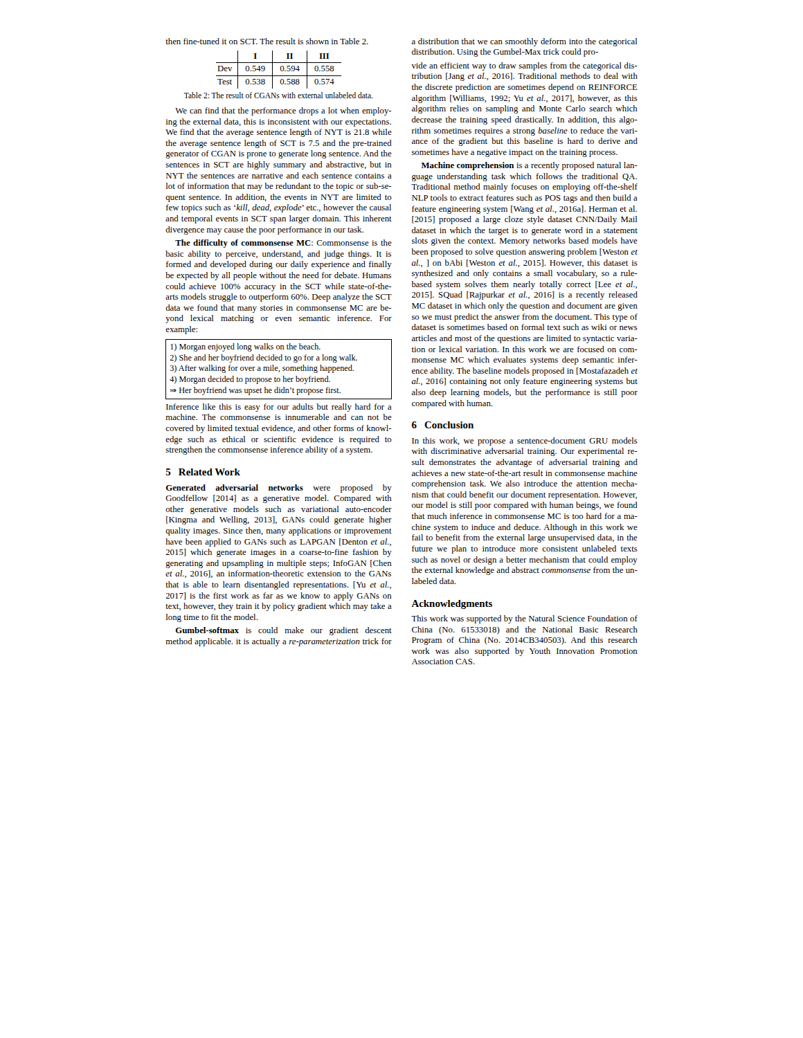then fine-tuned it on SCT. The result is shown in Table 2.
| | I | II | III |
| Dev | 0.549 | 0.594 | 0.558 |
| Test | 0.538 | 0.588 | 0.574 |
Table 2: The result of CGANs with external unlabeled data.
We can find that the performance drops a lot when employing the external data, this is inconsistent with our expectations. We find that the average sentence length of NYT is 21.8 while the average sentence length of SCT is 7.5 and the pre-trained generator of CGAN is prone to generate long sentence. And the sentences in SCT are highly summary and abstractive, but in NYT the sentences are narrative and each sentence contains a lot of information that may be redundant to the topic or sub-sequent sentence. In addition, the events in NYT are limited to few topics such as ‘kill, dead, explode’ etc., however the causal and temporal events in SCT span larger domain. This inherent divergence may cause the poor performance in our task.
The difficulty of commonsense MC: Commonsense is the basic ability to perceive, understand, and judge things. It is formed and developed during our daily experience and finally be expected by all people without the need for debate. Humans could achieve 100% accuracy in the SCT while state-of-the-arts models struggle to outperform 60%. Deep analyze the SCT data we found that many stories in commonsense MC are beyond lexical matching or even semantic inference. For example:
1) Morgan enjoyed long walks on the beach.
2) She and her boyfriend decided to go for a long walk.
3) After walking for over a mile, something happened.
4) Morgan decided to propose to her boyfriend.
⇒ Her boyfriend was upset he didn’t propose first.
Inference like this is easy for our adults but really hard for a machine. The commonsense is innumerable and can not be covered by limited textual evidence, and other forms of knowledge such as ethical or scientific evidence is required to strengthen the commonsense inference ability of a system.
5 Related Work
Generated adversarial networks were proposed by Goodfellow [2014] as a generative model. Compared with other generative models such as variational auto-encoder [Kingma and Welling, 2013], GANs could generate higher quality images. Since then, many applications or improvement have been applied to GANs such as LAPGAN [Denton et al., 2015] which generate images in a coarse-to-fine fashion by generating and upsampling in multiple steps; InfoGAN [Chen et al., 2016], an information-theoretic extension to the GANs that is able to learn disentangled representations. [Yu et al., 2017] is the first work as far as we know to apply GANs on text, however, they train it by policy gradient which may take a long time to fit the model.
Gumbel-softmax is could make our gradient descent method applicable. it is actually a re-parameterization trick for a distribution that we can smoothly deform into the categorical distribution. Using the Gumbel-Max trick could pro-
vide an efficient way to draw samples from the categorical distribution [Jang et al., 2016]. Traditional methods to deal with the discrete prediction are sometimes depend on REINFORCE algorithm [Williams, 1992; Yu et al., 2017], however, as this algorithm relies on sampling and Monte Carlo search which decrease the training speed drastically. In addition, this algorithm sometimes requires a strong baseline to reduce the variance of the gradient but this baseline is hard to derive and sometimes have a negative impact on the training process.
Machine comprehension is a recently proposed natural language understanding task which follows the traditional QA. Traditional method mainly focuses on employing off-the-shelf NLP tools to extract features such as POS tags and then build a feature engineering system [Wang et al., 2016a]. Herman et al. [2015] proposed a large cloze style dataset CNN/Daily Mail dataset in which the target is to generate word in a statement slots given the context. Memory networks based models have been proposed to solve question answering problem [Weston et al., ] on bAbi [Weston et al., 2015]. However, this dataset is synthesized and only contains a small vocabulary, so a rule-based system solves them nearly totally correct [Lee et al., 2015]. SQuad [Rajpurkar et al., 2016] is a recently released MC dataset in which only the question and document are given so we must predict the answer from the document. This type of dataset is sometimes based on formal text such as wiki or news articles and most of the questions are limited to syntactic variation or lexical variation. In this work we are focused on commonsense MC which evaluates systems deep semantic inference ability. The baseline models proposed in [Mostafazadeh et al., 2016] containing not only feature engineering systems but also deep learning models, but the performance is still poor compared with human.
6 Conclusion
In this work, we propose a sentence-document GRU models with discriminative adversarial training. Our experimental result demonstrates the advantage of adversarial training and achieves a new state-of-the-art result in commonsense machine comprehension task. We also introduce the attention mechanism that could benefit our document representation. However, our model is still poor compared with human beings, we found that much inference in commonsense MC is too hard for a machine system to induce and deduce. Although in this work we fail to benefit from the external large unsupervised data, in the future we plan to introduce more consistent unlabeled texts such as novel or design a better mechanism that could employ the external knowledge and abstract commonsense from the unlabeled data.
Acknowledgments
This work was supported by the Natural Science Foundation of China (No. 61533018) and the National Basic Research Program of China (No. 2014CB340503). And this research work was also supported by Youth Innovation Promotion Association CAS.